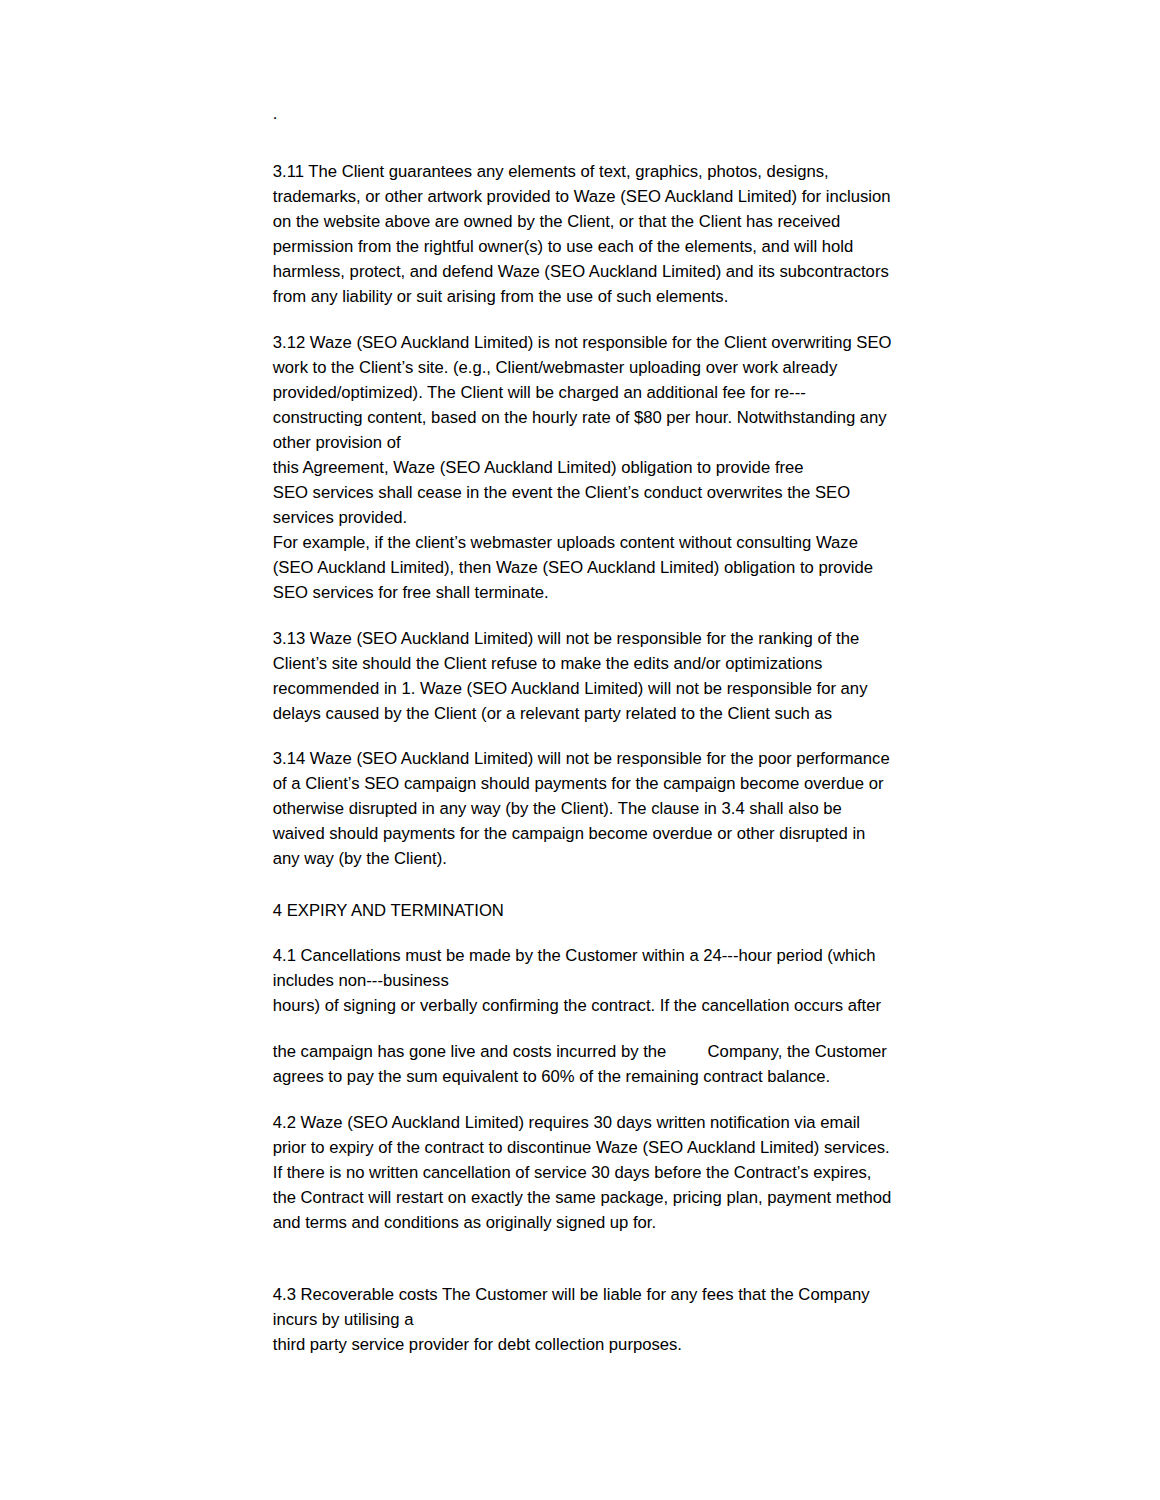.
3.11 The Client guarantees any elements of text, graphics, photos, designs, trademarks, or other artwork provided to Waze (SEO Auckland Limited) for inclusion on the website above are owned by the Client, or that the Client has received permission from the rightful owner(s) to use each of the elements, and will hold harmless, protect, and defend Waze (SEO Auckland Limited) and its subcontractors from any liability or suit arising from the use of such elements.
3.12 Waze (SEO Auckland Limited) is not responsible for the Client overwriting SEO work to the Client’s site. (e.g., Client/webmaster uploading over work already provided/optimized). The Client will be charged an additional fee for re---
constructing content, based on the hourly rate of $80 per hour. Notwithstanding any other provision of
this Agreement, Waze (SEO Auckland Limited) obligation to provide free
SEO services shall cease in the event the Client’s conduct overwrites the SEO services provided.
For example, if the client’s webmaster uploads content without consulting Waze (SEO Auckland Limited), then Waze (SEO Auckland Limited) obligation to provide SEO services for free shall terminate.
3.13 Waze (SEO Auckland Limited) will not be responsible for the ranking of the Client’s site should the Client refuse to make the edits and/or optimizations recommended in 1. Waze (SEO Auckland Limited) will not be responsible for any delays caused by the Client (or a relevant party related to the Client such as
3.14 Waze (SEO Auckland Limited) will not be responsible for the poor performance of a Client’s SEO campaign should payments for the campaign become overdue or otherwise disrupted in any way (by the Client). The clause in 3.4 shall also be waived should payments for the campaign become overdue or other disrupted in any way (by the Client).
4 EXPIRY AND TERMINATION
4.1 Cancellations must be made by the Customer within a 24---hour period (which includes non---business
hours) of signing or verbally confirming the contract. If the cancellation occurs after
the campaign has gone live and costs incurred by the Company, the Customer agrees to pay the sum equivalent to 60% of the remaining contract balance.
4.2 Waze (SEO Auckland Limited) requires 30 days written notification via email prior to expiry of the contract to discontinue Waze (SEO Auckland Limited) services. If there is no written cancellation of service 30 days before the Contract’s expires, the Contract will restart on exactly the same package, pricing plan, payment method and terms and conditions as originally signed up for.
4.3 Recoverable costs The Customer will be liable for any fees that the Company incurs by utilising a
third party service provider for debt collection purposes.